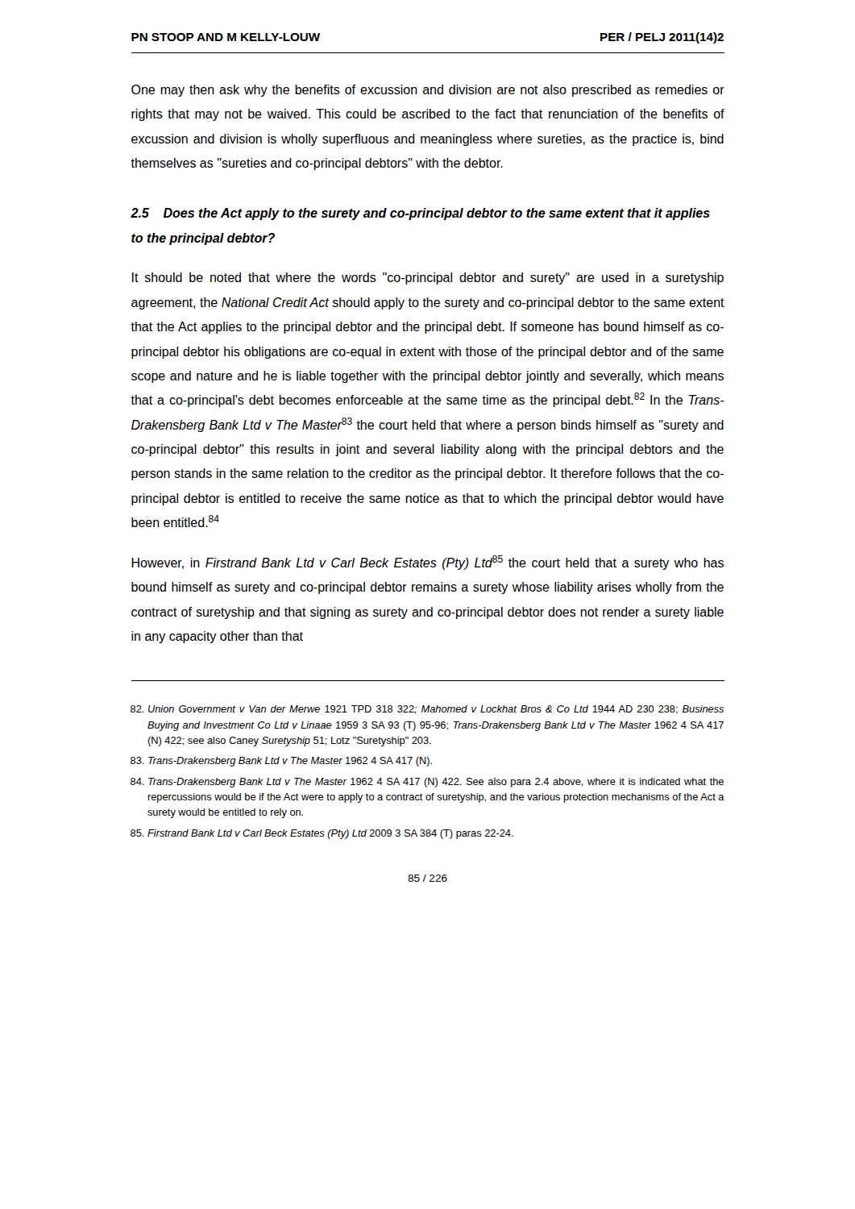PN STOOP AND M KELLY-LOUW PER / PELJ 2011(14)2
One may then ask why the benefits of excussion and division are not also prescribed as remedies or rights that may not be waived. This could be ascribed to the fact that renunciation of the benefits of excussion and division is wholly superfluous and meaningless where sureties, as the practice is, bind themselves as "sureties and co-principal debtors" with the debtor.
2.5 Does the Act apply to the surety and co-principal debtor to the same extent that it applies to the principal debtor?
It should be noted that where the words "co-principal debtor and surety" are used in a suretyship agreement, the National Credit Act should apply to the surety and co-principal debtor to the same extent that the Act applies to the principal debtor and the principal debt. If someone has bound himself as co-principal debtor his obligations are co-equal in extent with those of the principal debtor and of the same scope and nature and he is liable together with the principal debtor jointly and severally, which means that a co-principal's debt becomes enforceable at the same time as the principal debt.82 In the Trans-Drakensberg Bank Ltd v The Master83 the court held that where a person binds himself as "surety and co-principal debtor" this results in joint and several liability along with the principal debtors and the person stands in the same relation to the creditor as the principal debtor. It therefore follows that the co-principal debtor is entitled to receive the same notice as that to which the principal debtor would have been entitled.84
However, in Firstrand Bank Ltd v Carl Beck Estates (Pty) Ltd85 the court held that a surety who has bound himself as surety and co-principal debtor remains a surety whose liability arises wholly from the contract of suretyship and that signing as surety and co-principal debtor does not render a surety liable in any capacity other than that
Union Government v Van der Merwe 1921 TPD 318 322; Mahomed v Lockhat Bros & Co Ltd 1944 AD 230 238; Business Buying and Investment Co Ltd v Linaae 1959 3 SA 93 (T) 95-96; Trans-Drakensberg Bank Ltd v The Master 1962 4 SA 417 (N) 422; see also Caney Suretyship 51; Lotz "Suretyship" 203.
Trans-Drakensberg Bank Ltd v The Master 1962 4 SA 417 (N).
Trans-Drakensberg Bank Ltd v The Master 1962 4 SA 417 (N) 422. See also para 2.4 above, where it is indicated what the repercussions would be if the Act were to apply to a contract of suretyship, and the various protection mechanisms of the Act a surety would be entitled to rely on.
Firstrand Bank Ltd v Carl Beck Estates (Pty) Ltd 2009 3 SA 384 (T) paras 22-24.
85 / 226